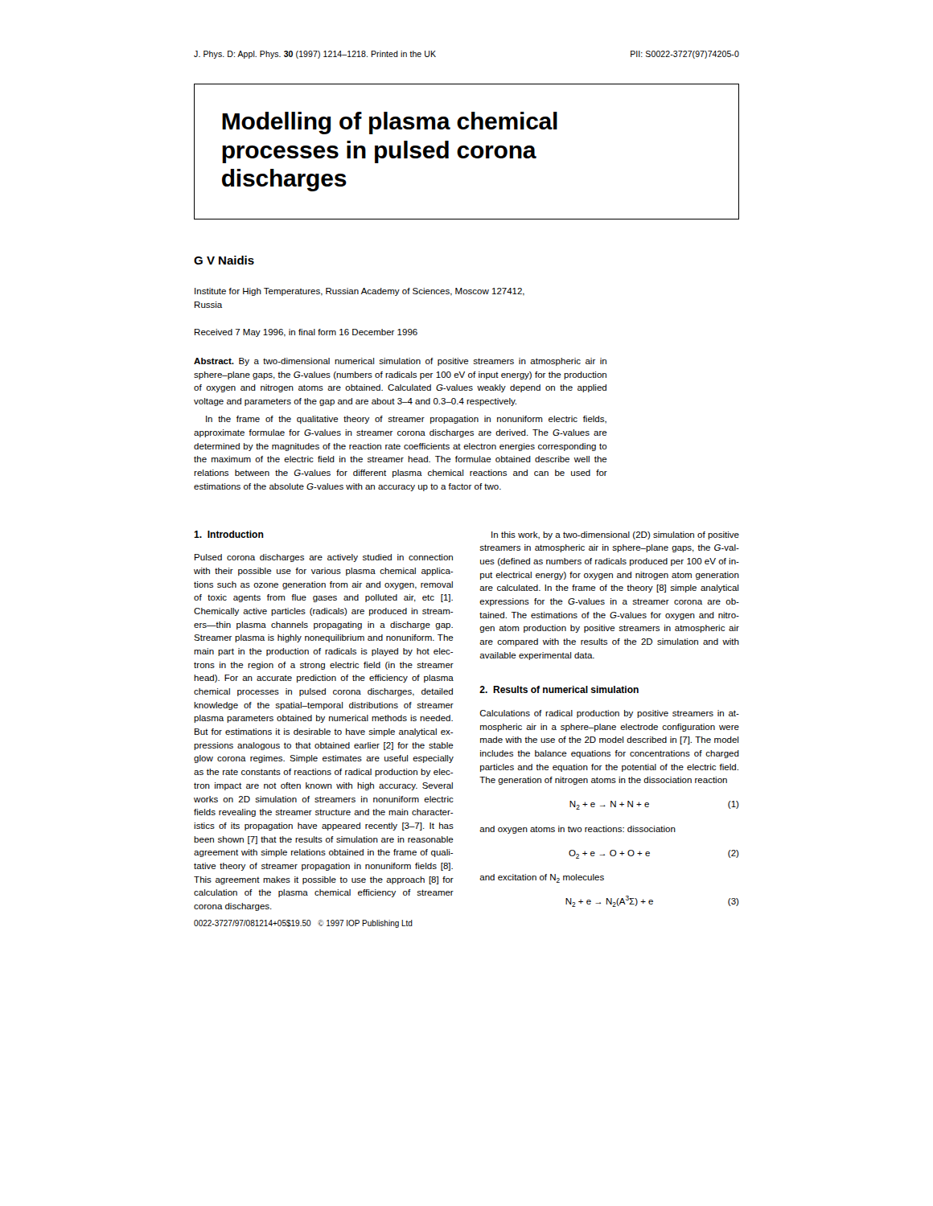J. Phys. D: Appl. Phys. 30 (1997) 1214–1218. Printed in the UK
PII: S0022-3727(97)74205-0
Modelling of plasma chemical
processes in pulsed corona
discharges
G V Naidis
Institute for High Temperatures, Russian Academy of Sciences, Moscow 127412,
Russia
Received 7 May 1996, in final form 16 December 1996
Abstract. By a two-dimensional numerical simulation of positive streamers in atmospheric air in sphere–plane gaps, the G-values (numbers of radicals per 100 eV of input energy) for the production of oxygen and nitrogen atoms are obtained. Calculated G-values weakly depend on the applied voltage and parameters of the gap and are about 3–4 and 0.3–0.4 respectively.
In the frame of the qualitative theory of streamer propagation in nonuniform electric fields, approximate formulae for G-values in streamer corona discharges are derived. The G-values are determined by the magnitudes of the reaction rate coefficients at electron energies corresponding to the maximum of the electric field in the streamer head. The formulae obtained describe well the relations between the G-values for different plasma chemical reactions and can be used for estimations of the absolute G-values with an accuracy up to a factor of two.
1. Introduction
Pulsed corona discharges are actively studied in connection with their possible use for various plasma chemical applications such as ozone generation from air and oxygen, removal of toxic agents from flue gases and polluted air, etc [1]. Chemically active particles (radicals) are produced in streamers—thin plasma channels propagating in a discharge gap. Streamer plasma is highly nonequilibrium and nonuniform. The main part in the production of radicals is played by hot electrons in the region of a strong electric field (in the streamer head). For an accurate prediction of the efficiency of plasma chemical processes in pulsed corona discharges, detailed knowledge of the spatial–temporal distributions of streamer plasma parameters obtained by numerical methods is needed. But for estimations it is desirable to have simple analytical expressions analogous to that obtained earlier [2] for the stable glow corona regimes. Simple estimates are useful especially as the rate constants of reactions of radical production by electron impact are not often known with high accuracy. Several works on 2D simulation of streamers in nonuniform electric fields revealing the streamer structure and the main characteristics of its propagation have appeared recently [3–7]. It has been shown [7] that the results of simulation are in reasonable agreement with simple relations obtained in the frame of qualitative theory of streamer propagation in nonuniform fields [8]. This agreement makes it possible to use the approach [8] for calculation of the plasma chemical efficiency of streamer corona discharges.
In this work, by a two-dimensional (2D) simulation of positive streamers in atmospheric air in sphere–plane gaps, the G-values (defined as numbers of radicals produced per 100 eV of input electrical energy) for oxygen and nitrogen atom generation are calculated. In the frame of the theory [8] simple analytical expressions for the G-values in a streamer corona are obtained. The estimations of the G-values for oxygen and nitrogen atom production by positive streamers in atmospheric air are compared with the results of the 2D simulation and with available experimental data.
2. Results of numerical simulation
Calculations of radical production by positive streamers in atmospheric air in a sphere–plane electrode configuration were made with the use of the 2D model described in [7]. The model includes the balance equations for concentrations of charged particles and the equation for the potential of the electric field. The generation of nitrogen atoms in the dissociation reaction
N2 + e → N + N + e(1)
and oxygen atoms in two reactions: dissociation
O2 + e → O + O + e(2)
and excitation of N2 molecules
N2 + e → N2(A3Σ) + e(3)
0022-3727/97/081214+05$19.50 © 1997 IOP Publishing Ltd